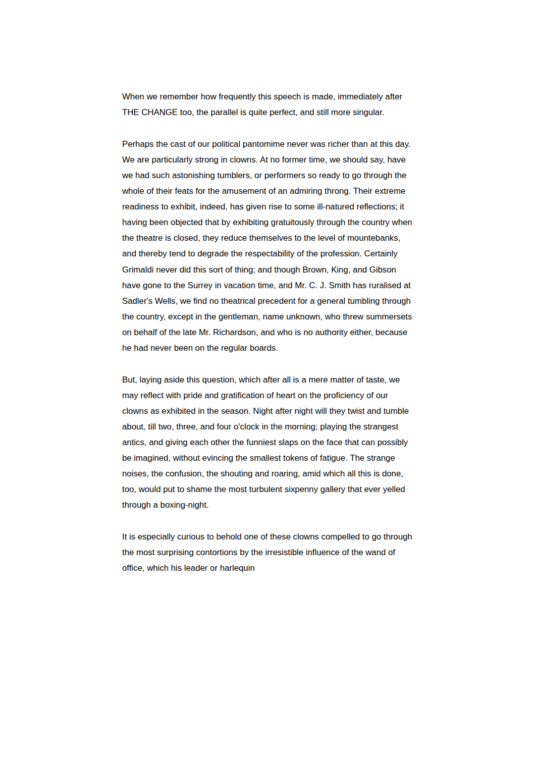When we remember how frequently this speech is made, immediately after THE CHANGE too, the parallel is quite perfect, and still more singular.
Perhaps the cast of our political pantomime never was richer than at this day. We are particularly strong in clowns. At no former time, we should say, have we had such astonishing tumblers, or performers so ready to go through the whole of their feats for the amusement of an admiring throng. Their extreme readiness to exhibit, indeed, has given rise to some ill-natured reflections; it having been objected that by exhibiting gratuitously through the country when the theatre is closed, they reduce themselves to the level of mountebanks, and thereby tend to degrade the respectability of the profession. Certainly Grimaldi never did this sort of thing; and though Brown, King, and Gibson have gone to the Surrey in vacation time, and Mr. C. J. Smith has ruralised at Sadler's Wells, we find no theatrical precedent for a general tumbling through the country, except in the gentleman, name unknown, who threw summersets on behalf of the late Mr. Richardson, and who is no authority either, because he had never been on the regular boards.
But, laying aside this question, which after all is a mere matter of taste, we may reflect with pride and gratification of heart on the proficiency of our clowns as exhibited in the season. Night after night will they twist and tumble about, till two, three, and four o'clock in the morning; playing the strangest antics, and giving each other the funniest slaps on the face that can possibly be imagined, without evincing the smallest tokens of fatigue. The strange noises, the confusion, the shouting and roaring, amid which all this is done, too, would put to shame the most turbulent sixpenny gallery that ever yelled through a boxing-night.
It is especially curious to behold one of these clowns compelled to go through the most surprising contortions by the irresistible influence of the wand of office, which his leader or harlequin